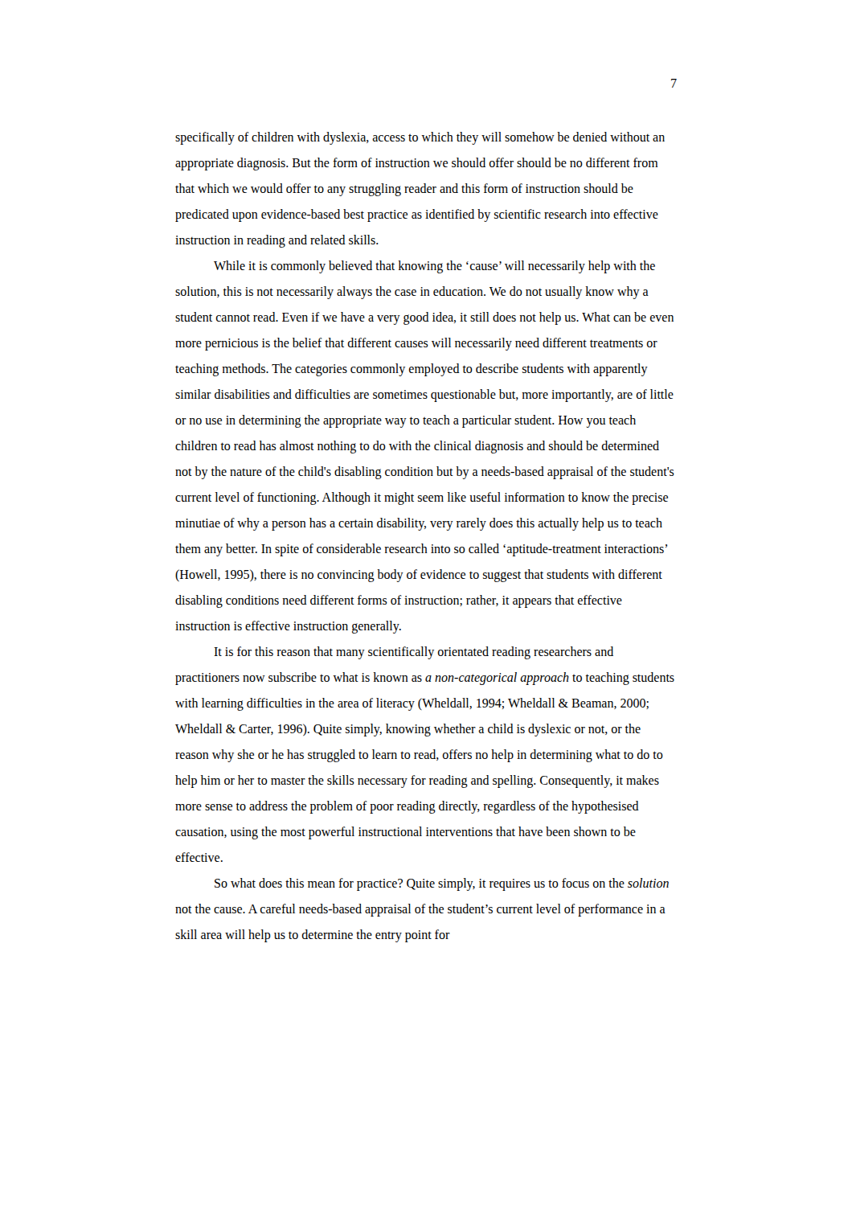7
specifically of children with dyslexia, access to which they will somehow be denied without an appropriate diagnosis. But the form of instruction we should offer should be no different from that which we would offer to any struggling reader and this form of instruction should be predicated upon evidence-based best practice as identified by scientific research into effective instruction in reading and related skills.
While it is commonly believed that knowing the ‘cause’ will necessarily help with the solution, this is not necessarily always the case in education. We do not usually know why a student cannot read. Even if we have a very good idea, it still does not help us. What can be even more pernicious is the belief that different causes will necessarily need different treatments or teaching methods. The categories commonly employed to describe students with apparently similar disabilities and difficulties are sometimes questionable but, more importantly, are of little or no use in determining the appropriate way to teach a particular student. How you teach children to read has almost nothing to do with the clinical diagnosis and should be determined not by the nature of the child's disabling condition but by a needs-based appraisal of the student's current level of functioning. Although it might seem like useful information to know the precise minutiae of why a person has a certain disability, very rarely does this actually help us to teach them any better. In spite of considerable research into so called ‘aptitude-treatment interactions’ (Howell, 1995), there is no convincing body of evidence to suggest that students with different disabling conditions need different forms of instruction; rather, it appears that effective instruction is effective instruction generally.
It is for this reason that many scientifically orientated reading researchers and practitioners now subscribe to what is known as a non-categorical approach to teaching students with learning difficulties in the area of literacy (Wheldall, 1994; Wheldall & Beaman, 2000; Wheldall & Carter, 1996). Quite simply, knowing whether a child is dyslexic or not, or the reason why she or he has struggled to learn to read, offers no help in determining what to do to help him or her to master the skills necessary for reading and spelling. Consequently, it makes more sense to address the problem of poor reading directly, regardless of the hypothesised causation, using the most powerful instructional interventions that have been shown to be effective.
So what does this mean for practice? Quite simply, it requires us to focus on the solution not the cause. A careful needs-based appraisal of the student’s current level of performance in a skill area will help us to determine the entry point for